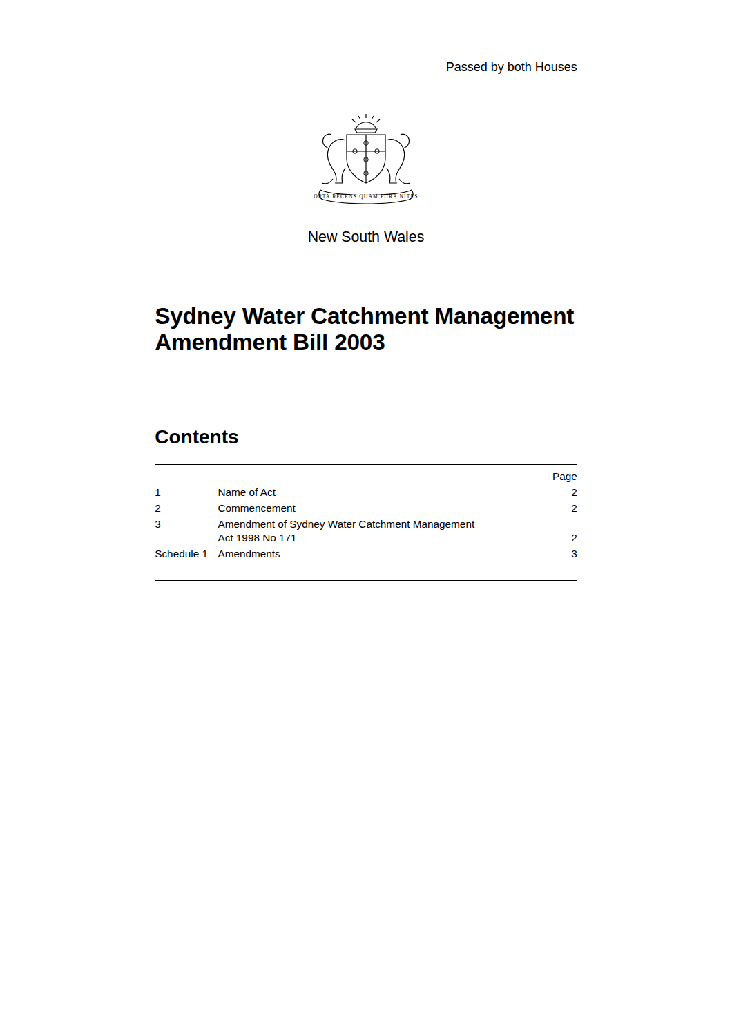Passed by both Houses
ORTA RECENS QUAM PURA NITES
New South Wales
Sydney Water Catchment Management
Amendment Bill 2003
Contents
| | | Page |
| 1 | Name of Act | 2 |
| 2 | Commencement | 2 |
| 3 | Amendment of Sydney Water Catchment Management Act 1998 No 171 | 2 |
| Schedule 1 | Amendments | 3 |